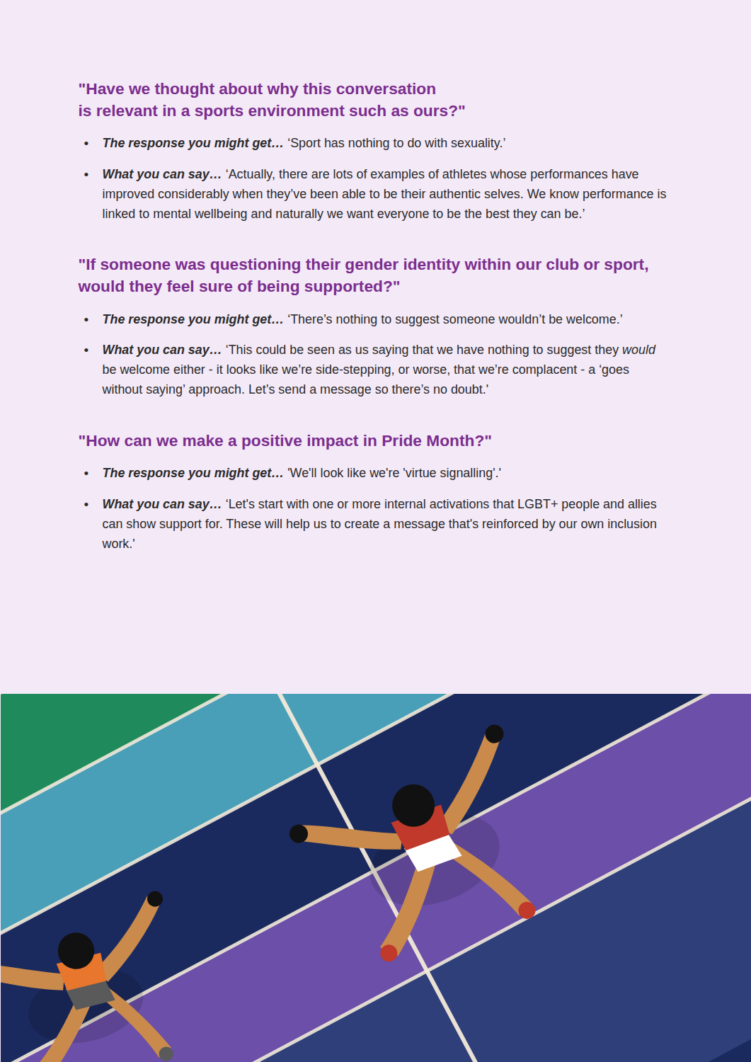"Have we thought about why this conversation
is relevant in a sports environment such as ours?"
The response you might get… ‘Sport has nothing to do with sexuality.’
What you can say… ‘Actually, there are lots of examples of athletes whose performances have improved considerably when they’ve been able to be their authentic selves. We know performance is linked to mental wellbeing and naturally we want everyone to be the best they can be.’
"If someone was questioning their gender identity within our club or sport, would they feel sure of being supported?"
The response you might get… ‘There’s nothing to suggest someone wouldn’t be welcome.’
What you can say… ‘This could be seen as us saying that we have nothing to suggest they would be welcome either - it looks like we’re side-stepping, or worse, that we’re complacent - a ‘goes without saying’ approach. Let’s send a message so there’s no doubt.'
"How can we make a positive impact in Pride Month?"
The response you might get… 'We'll look like we're 'virtue signalling'.'
What you can say… ‘Let's start with one or more internal activations that LGBT+ people and allies can show support for. These will help us to create a message that's reinforced by our own inclusion work.'